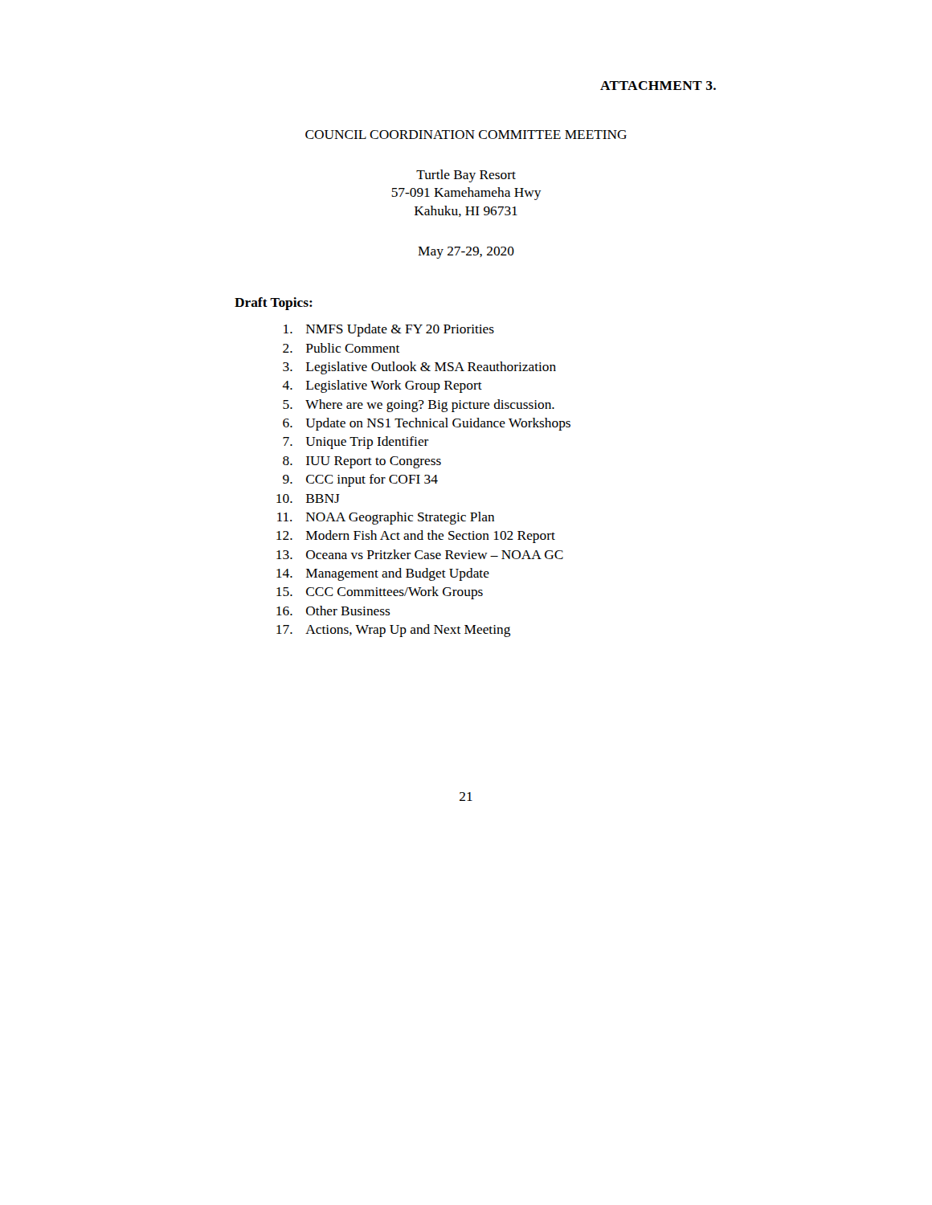ATTACHMENT 3.
COUNCIL COORDINATION COMMITTEE MEETING
Turtle Bay Resort
57-091 Kamehameha Hwy
Kahuku, HI 96731
May 27-29, 2020
Draft Topics:
NMFS Update & FY 20 Priorities
Public Comment
Legislative Outlook & MSA Reauthorization
Legislative Work Group Report
Where are we going? Big picture discussion.
Update on NS1 Technical Guidance Workshops
Unique Trip Identifier
IUU Report to Congress
CCC input for COFI 34
BBNJ
NOAA Geographic Strategic Plan
Modern Fish Act and the Section 102 Report
Oceana vs Pritzker Case Review – NOAA GC
Management and Budget Update
CCC Committees/Work Groups
Other Business
Actions, Wrap Up and Next Meeting
21